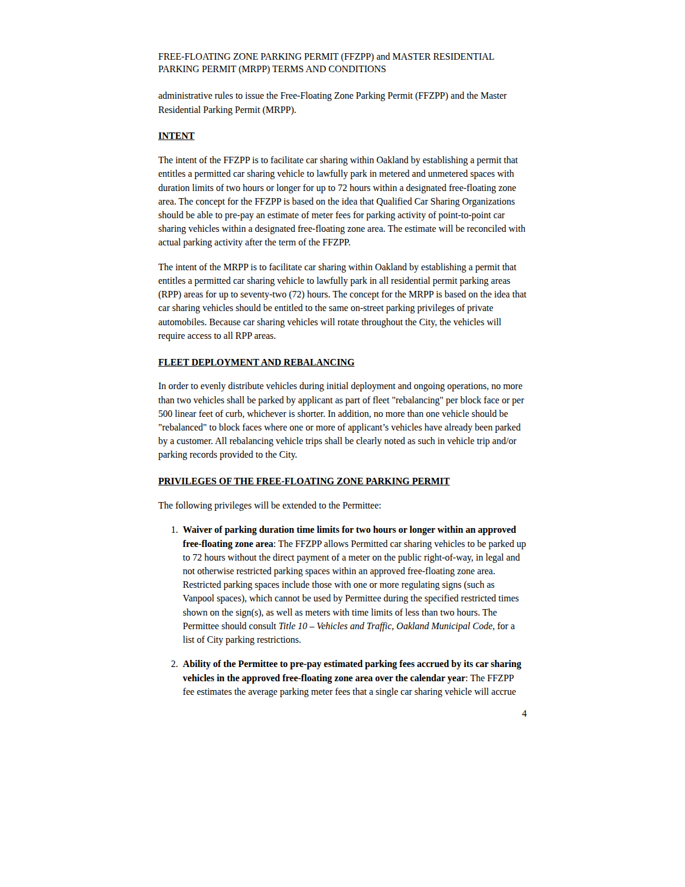FREE-FLOATING ZONE PARKING PERMIT (FFZPP) and MASTER RESIDENTIAL PARKING PERMIT (MRPP) TERMS AND CONDITIONS
administrative rules to issue the Free-Floating Zone Parking Permit (FFZPP) and the Master Residential Parking Permit (MRPP).
INTENT
The intent of the FFZPP is to facilitate car sharing within Oakland by establishing a permit that entitles a permitted car sharing vehicle to lawfully park in metered and unmetered spaces with duration limits of two hours or longer for up to 72 hours within a designated free-floating zone area. The concept for the FFZPP is based on the idea that Qualified Car Sharing Organizations should be able to pre-pay an estimate of meter fees for parking activity of point-to-point car sharing vehicles within a designated free-floating zone area. The estimate will be reconciled with actual parking activity after the term of the FFZPP.
The intent of the MRPP is to facilitate car sharing within Oakland by establishing a permit that entitles a permitted car sharing vehicle to lawfully park in all residential permit parking areas (RPP) areas for up to seventy-two (72) hours. The concept for the MRPP is based on the idea that car sharing vehicles should be entitled to the same on-street parking privileges of private automobiles. Because car sharing vehicles will rotate throughout the City, the vehicles will require access to all RPP areas.
FLEET DEPLOYMENT AND REBALANCING
In order to evenly distribute vehicles during initial deployment and ongoing operations, no more than two vehicles shall be parked by applicant as part of fleet "rebalancing" per block face or per 500 linear feet of curb, whichever is shorter. In addition, no more than one vehicle should be "rebalanced" to block faces where one or more of applicant’s vehicles have already been parked by a customer. All rebalancing vehicle trips shall be clearly noted as such in vehicle trip and/or parking records provided to the City.
PRIVILEGES OF THE FREE-FLOATING ZONE PARKING PERMIT
The following privileges will be extended to the Permittee:
Waiver of parking duration time limits for two hours or longer within an approved free-floating zone area: The FFZPP allows Permitted car sharing vehicles to be parked up to 72 hours without the direct payment of a meter on the public right-of-way, in legal and not otherwise restricted parking spaces within an approved free-floating zone area. Restricted parking spaces include those with one or more regulating signs (such as Vanpool spaces), which cannot be used by Permittee during the specified restricted times shown on the sign(s), as well as meters with time limits of less than two hours. The Permittee should consult Title 10 – Vehicles and Traffic, Oakland Municipal Code, for a list of City parking restrictions.
Ability of the Permittee to pre-pay estimated parking fees accrued by its car sharing vehicles in the approved free-floating zone area over the calendar year: The FFZPP fee estimates the average parking meter fees that a single car sharing vehicle will accrue
4